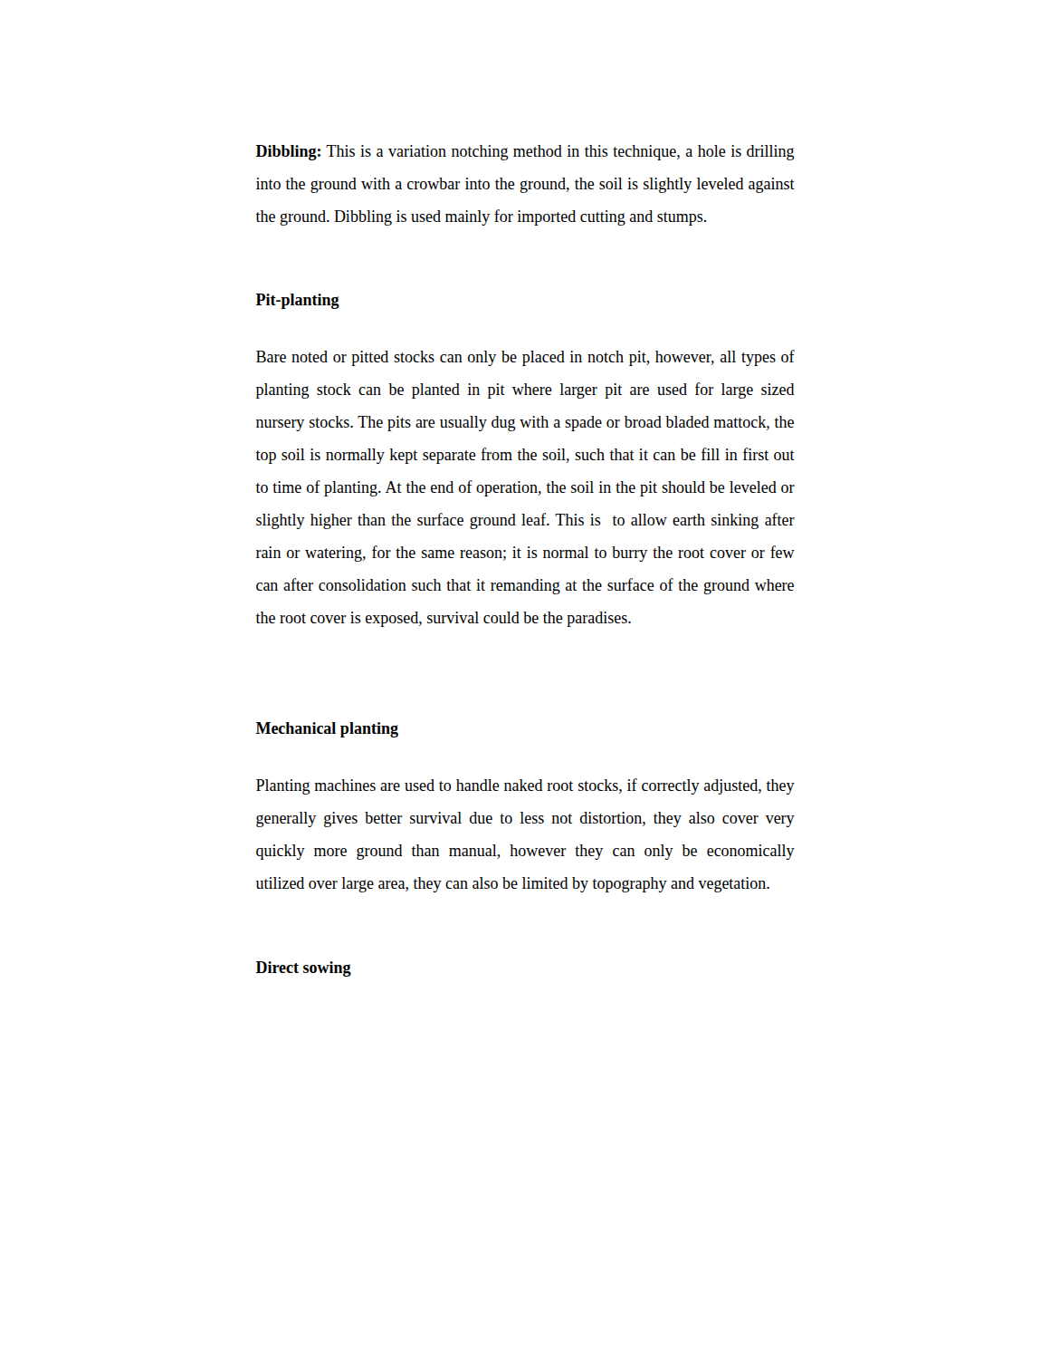Dibbling: This is a variation notching method in this technique, a hole is drilling into the ground with a crowbar into the ground, the soil is slightly leveled against the ground. Dibbling is used mainly for imported cutting and stumps.
Pit-planting
Bare noted or pitted stocks can only be placed in notch pit, however, all types of planting stock can be planted in pit where larger pit are used for large sized nursery stocks. The pits are usually dug with a spade or broad bladed mattock, the top soil is normally kept separate from the soil, such that it can be fill in first out to time of planting. At the end of operation, the soil in the pit should be leveled or slightly higher than the surface ground leaf. This is to allow earth sinking after rain or watering, for the same reason; it is normal to burry the root cover or few can after consolidation such that it remanding at the surface of the ground where the root cover is exposed, survival could be the paradises.
Mechanical planting
Planting machines are used to handle naked root stocks, if correctly adjusted, they generally gives better survival due to less not distortion, they also cover very quickly more ground than manual, however they can only be economically utilized over large area, they can also be limited by topography and vegetation.
Direct sowing